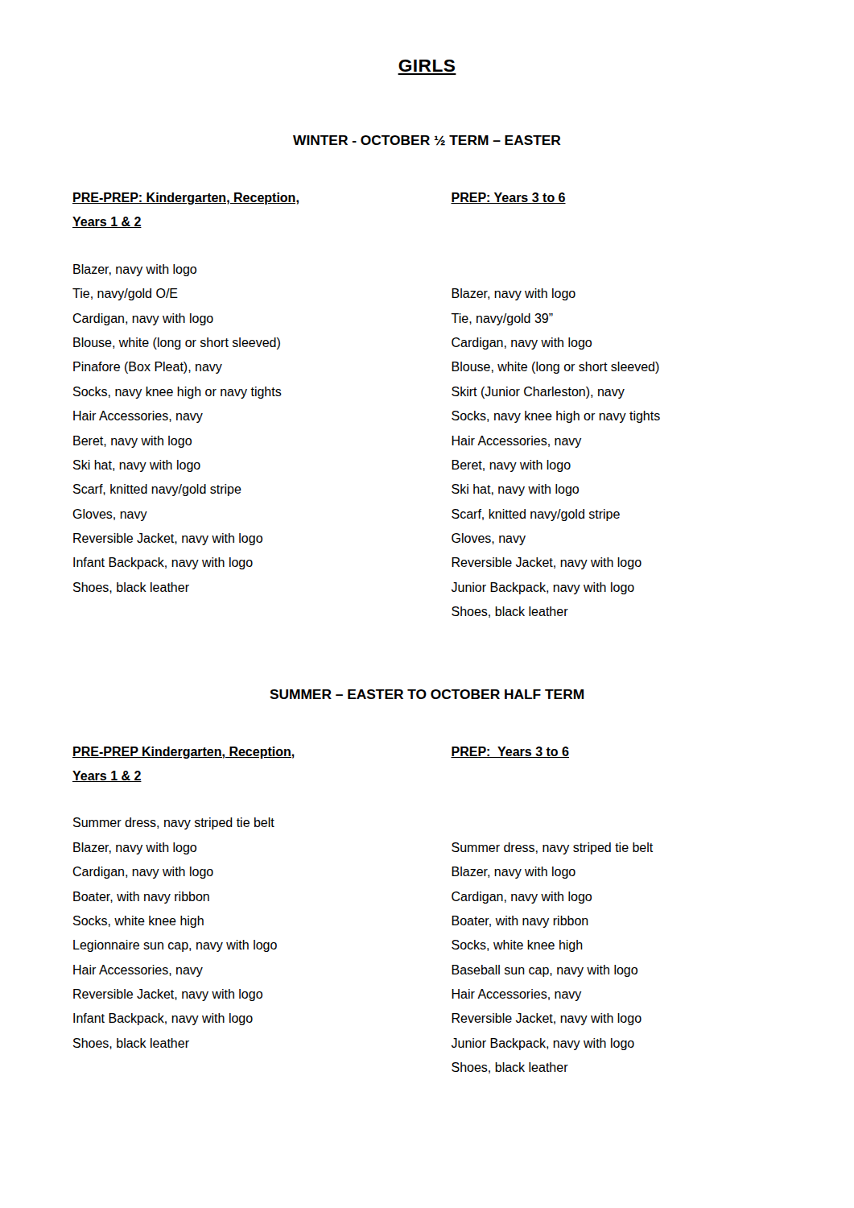GIRLS
WINTER - OCTOBER ½ TERM – EASTER
PRE-PREP: Kindergarten, Reception,
Years 1 & 2
Blazer, navy with logo
Tie, navy/gold O/E
Cardigan, navy with logo
Blouse, white (long or short sleeved)
Pinafore (Box Pleat), navy
Socks, navy knee high or navy tights
Hair Accessories, navy
Beret, navy with logo
Ski hat, navy with logo
Scarf, knitted navy/gold stripe
Gloves, navy
Reversible Jacket, navy with logo
Infant Backpack, navy with logo
Shoes, black leather
PREP: Years 3 to 6
Blazer, navy with logo
Tie, navy/gold 39”
Cardigan, navy with logo
Blouse, white (long or short sleeved)
Skirt (Junior Charleston), navy
Socks, navy knee high or navy tights
Hair Accessories, navy
Beret, navy with logo
Ski hat, navy with logo
Scarf, knitted navy/gold stripe
Gloves, navy
Reversible Jacket, navy with logo
Junior Backpack, navy with logo
Shoes, black leather
SUMMER – EASTER TO OCTOBER HALF TERM
PRE-PREP Kindergarten, Reception,
Years 1 & 2
Summer dress, navy striped tie belt
Blazer, navy with logo
Cardigan, navy with logo
Boater, with navy ribbon
Socks, white knee high
Legionnaire sun cap, navy with logo
Hair Accessories, navy
Reversible Jacket, navy with logo
Infant Backpack, navy with logo
Shoes, black leather
PREP: Years 3 to 6
Summer dress, navy striped tie belt
Blazer, navy with logo
Cardigan, navy with logo
Boater, with navy ribbon
Socks, white knee high
Baseball sun cap, navy with logo
Hair Accessories, navy
Reversible Jacket, navy with logo
Junior Backpack, navy with logo
Shoes, black leather